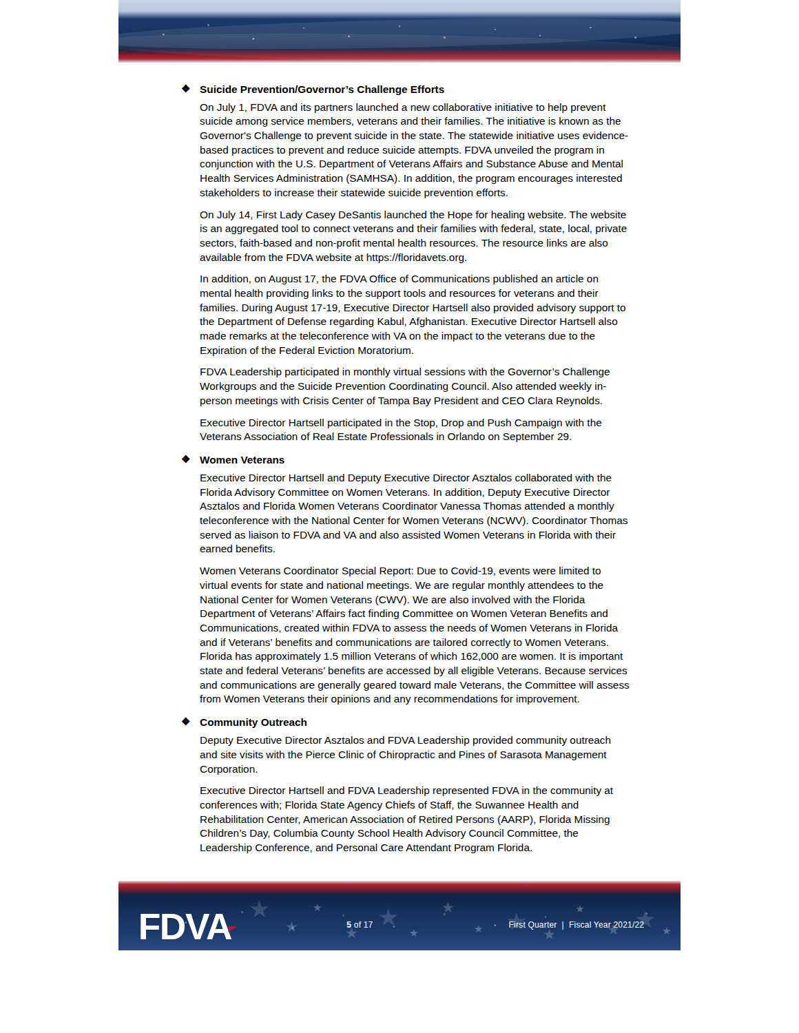Suicide Prevention/Governor’s Challenge Efforts
On July 1, FDVA and its partners launched a new collaborative initiative to help prevent suicide among service members, veterans and their families. The initiative is known as the Governor's Challenge to prevent suicide in the state. The statewide initiative uses evidence-based practices to prevent and reduce suicide attempts. FDVA unveiled the program in conjunction with the U.S. Department of Veterans Affairs and Substance Abuse and Mental Health Services Administration (SAMHSA). In addition, the program encourages interested stakeholders to increase their statewide suicide prevention efforts.
On July 14, First Lady Casey DeSantis launched the Hope for healing website. The website is an aggregated tool to connect veterans and their families with federal, state, local, private sectors, faith-based and non-profit mental health resources. The resource links are also available from the FDVA website at https://floridavets.org.
In addition, on August 17, the FDVA Office of Communications published an article on mental health providing links to the support tools and resources for veterans and their families. During August 17-19, Executive Director Hartsell also provided advisory support to the Department of Defense regarding Kabul, Afghanistan. Executive Director Hartsell also made remarks at the teleconference with VA on the impact to the veterans due to the Expiration of the Federal Eviction Moratorium.
FDVA Leadership participated in monthly virtual sessions with the Governor’s Challenge Workgroups and the Suicide Prevention Coordinating Council. Also attended weekly in-person meetings with Crisis Center of Tampa Bay President and CEO Clara Reynolds.
Executive Director Hartsell participated in the Stop, Drop and Push Campaign with the Veterans Association of Real Estate Professionals in Orlando on September 29.
Women Veterans
Executive Director Hartsell and Deputy Executive Director Asztalos collaborated with the Florida Advisory Committee on Women Veterans. In addition, Deputy Executive Director Asztalos and Florida Women Veterans Coordinator Vanessa Thomas attended a monthly teleconference with the National Center for Women Veterans (NCWV). Coordinator Thomas served as liaison to FDVA and VA and also assisted Women Veterans in Florida with their earned benefits.
Women Veterans Coordinator Special Report: Due to Covid-19, events were limited to virtual events for state and national meetings. We are regular monthly attendees to the National Center for Women Veterans (CWV). We are also involved with the Florida Department of Veterans’ Affairs fact finding Committee on Women Veteran Benefits and Communications, created within FDVA to assess the needs of Women Veterans in Florida and if Veterans’ benefits and communications are tailored correctly to Women Veterans. Florida has approximately 1.5 million Veterans of which 162,000 are women. It is important state and federal Veterans’ benefits are accessed by all eligible Veterans. Because services and communications are generally geared toward male Veterans, the Committee will assess from Women Veterans their opinions and any recommendations for improvement.
Community Outreach
Deputy Executive Director Asztalos and FDVA Leadership provided community outreach and site visits with the Pierce Clinic of Chiropractic and Pines of Sarasota Management Corporation.
Executive Director Hartsell and FDVA Leadership represented FDVA in the community at conferences with; Florida State Agency Chiefs of Staff, the Suwannee Health and Rehabilitation Center, American Association of Retired Persons (AARP), Florida Missing Children’s Day, Columbia County School Health Advisory Council Committee, the Leadership Conference, and Personal Care Attendant Program Florida.
★ ★ ★ ★ ★ ★ ★ ★ ★ ★ ★ ★ ★ ★
FDVA
5 of 17 First Quarter | Fiscal Year 2021/22